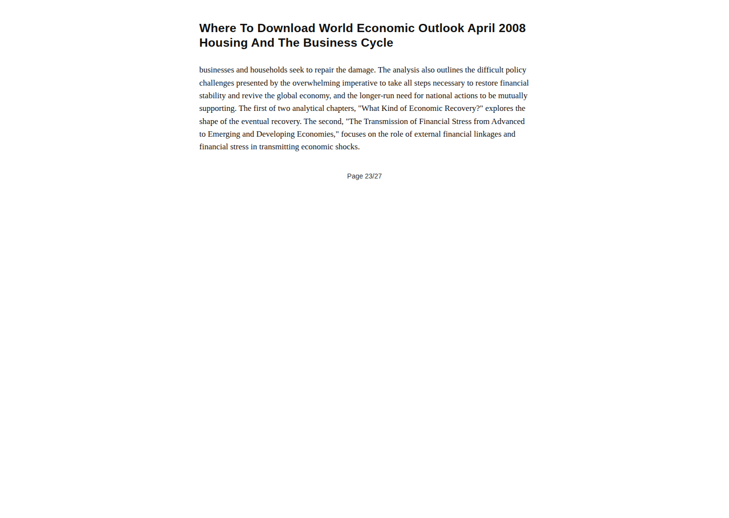Where To Download World Economic Outlook April 2008 Housing And The Business Cycle
businesses and households seek to repair the damage. The analysis also outlines the difficult policy challenges presented by the overwhelming imperative to take all steps necessary to restore financial stability and revive the global economy, and the longer-run need for national actions to be mutually supporting. The first of two analytical chapters, "What Kind of Economic Recovery?" explores the shape of the eventual recovery. The second, "The Transmission of Financial Stress from Advanced to Emerging and Developing Economies," focuses on the role of external financial linkages and financial stress in transmitting economic shocks.
Page 23/27